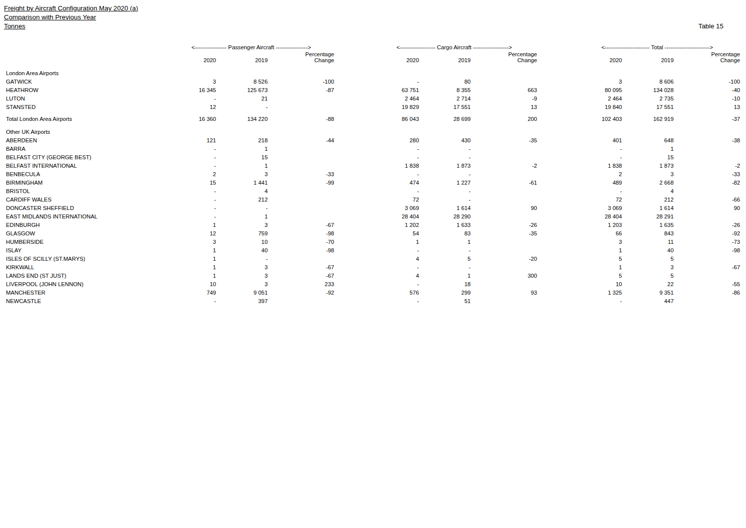Table 15
Freight by Aircraft Configuration May 2020 (a)
Comparison with Previous Year
Tonnes
| | <----------------- Passenger Aircraft -----------------> | | <------------------- Cargo Aircraft -------------------> | | <------------------------ Total ------------------------> |
| | 2020 | 2019 | Percentage Change | | 2020 | 2019 | Percentage Change | | 2020 | 2019 | Percentage Change |
| London Area Airports | |
| GATWICK | 3 | 8 526 | -100 | | - | 80 | | | 3 | 8 606 | -100 |
| HEATHROW | 16 345 | 125 673 | -87 | | 63 751 | 8 355 | 663 | | 80 095 | 134 028 | -40 |
| LUTON | - | 21 | | | 2 464 | 2 714 | -9 | | 2 464 | 2 735 | -10 |
| STANSTED | 12 | - | | | 19 829 | 17 551 | 13 | | 19 840 | 17 551 | 13 |
| Total London Area Airports | 16 360 | 134 220 | -88 | | 86 043 | 28 699 | 200 | | 102 403 | 162 919 | -37 |
| Other UK Airports | |
| ABERDEEN | 121 | 218 | -44 | | 280 | 430 | -35 | | 401 | 648 | -38 |
| BARRA | - | 1 | | | - | - | | | - | 1 | |
| BELFAST CITY (GEORGE BEST) | - | 15 | | | - | - | | | - | 15 | |
| BELFAST INTERNATIONAL | - | 1 | | | 1 838 | 1 873 | -2 | | 1 838 | 1 873 | -2 |
| BENBECULA | 2 | 3 | -33 | | - | - | | | 2 | 3 | -33 |
| BIRMINGHAM | 15 | 1 441 | -99 | | 474 | 1 227 | -61 | | 489 | 2 668 | -82 |
| BRISTOL | - | 4 | | | - | - | | | - | 4 | |
| CARDIFF WALES | - | 212 | | | 72 | - | | | 72 | 212 | -66 |
| DONCASTER SHEFFIELD | - | - | | | 3 069 | 1 614 | 90 | | 3 069 | 1 614 | 90 |
| EAST MIDLANDS INTERNATIONAL | - | 1 | | | 28 404 | 28 290 | | | 28 404 | 28 291 | |
| EDINBURGH | 1 | 3 | -67 | | 1 202 | 1 633 | -26 | | 1 203 | 1 635 | -26 |
| GLASGOW | 12 | 759 | -98 | | 54 | 83 | -35 | | 66 | 843 | -92 |
| HUMBERSIDE | 3 | 10 | -70 | | 1 | 1 | | | 3 | 11 | -73 |
| ISLAY | 1 | 40 | -98 | | - | - | | | 1 | 40 | -98 |
| ISLES OF SCILLY (ST.MARYS) | 1 | - | | | 4 | 5 | -20 | | 5 | 5 | |
| KIRKWALL | 1 | 3 | -67 | | - | - | | | 1 | 3 | -67 |
| LANDS END (ST JUST) | 1 | 3 | -67 | | 4 | 1 | 300 | | 5 | 5 | |
| LIVERPOOL (JOHN LENNON) | 10 | 3 | 233 | | - | 18 | | | 10 | 22 | -55 |
| MANCHESTER | 749 | 9 051 | -92 | | 576 | 299 | 93 | | 1 325 | 9 351 | -86 |
| NEWCASTLE | - | 397 | | | - | 51 | | | - | 447 | |